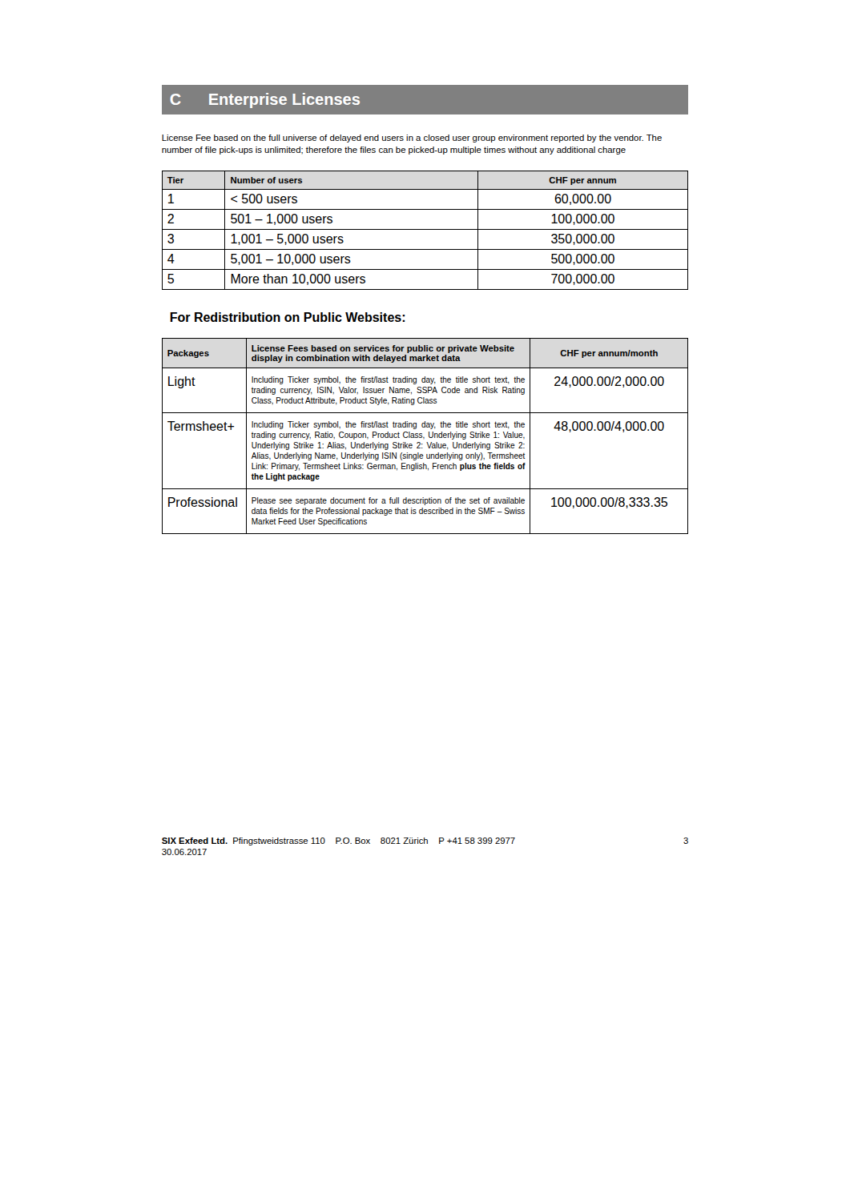CEnterprise Licenses
License Fee based on the full universe of delayed end users in a closed user group environment reported by the vendor. The number of file pick-ups is unlimited; therefore the files can be picked-up multiple times without any additional charge
| Tier | Number of users | CHF per annum |
| --- | --- | --- |
| 1 | < 500 users | 60,000.00 |
| 2 | 501 – 1,000 users | 100,000.00 |
| 3 | 1,001 – 5,000 users | 350,000.00 |
| 4 | 5,001 – 10,000 users | 500,000.00 |
| 5 | More than 10,000 users | 700,000.00 |
For Redistribution on Public Websites:
| Packages | License Fees based on services for public or private Website display in combination with delayed market data | CHF per annum/month |
| --- | --- | --- |
| Light | Including Ticker symbol, the first/last trading day, the title short text, the trading currency, ISIN, Valor, Issuer Name, SSPA Code and Risk Rating Class, Product Attribute, Product Style, Rating Class | 24,000.00/2,000.00 |
| Termsheet+ | Including Ticker symbol, the first/last trading day, the title short text, the trading currency, Ratio, Coupon, Product Class, Underlying Strike 1: Value, Underlying Strike 1: Alias, Underlying Strike 2: Value, Underlying Strike 2: Alias, Underlying Name, Underlying ISIN (single underlying only), Termsheet Link: Primary, Termsheet Links: German, English, French plus the fields of the Light package | 48,000.00/4,000.00 |
| Professional | Please see separate document for a full description of the set of available data fields for the Professional package that is described in the SMF – Swiss Market Feed User Specifications | 100,000.00/8,333.35 |
SIX Exfeed Ltd. Pfingstweidstrasse 110 P.O. Box 8021 Zürich P +41 58 399 2977
3
30.06.2017